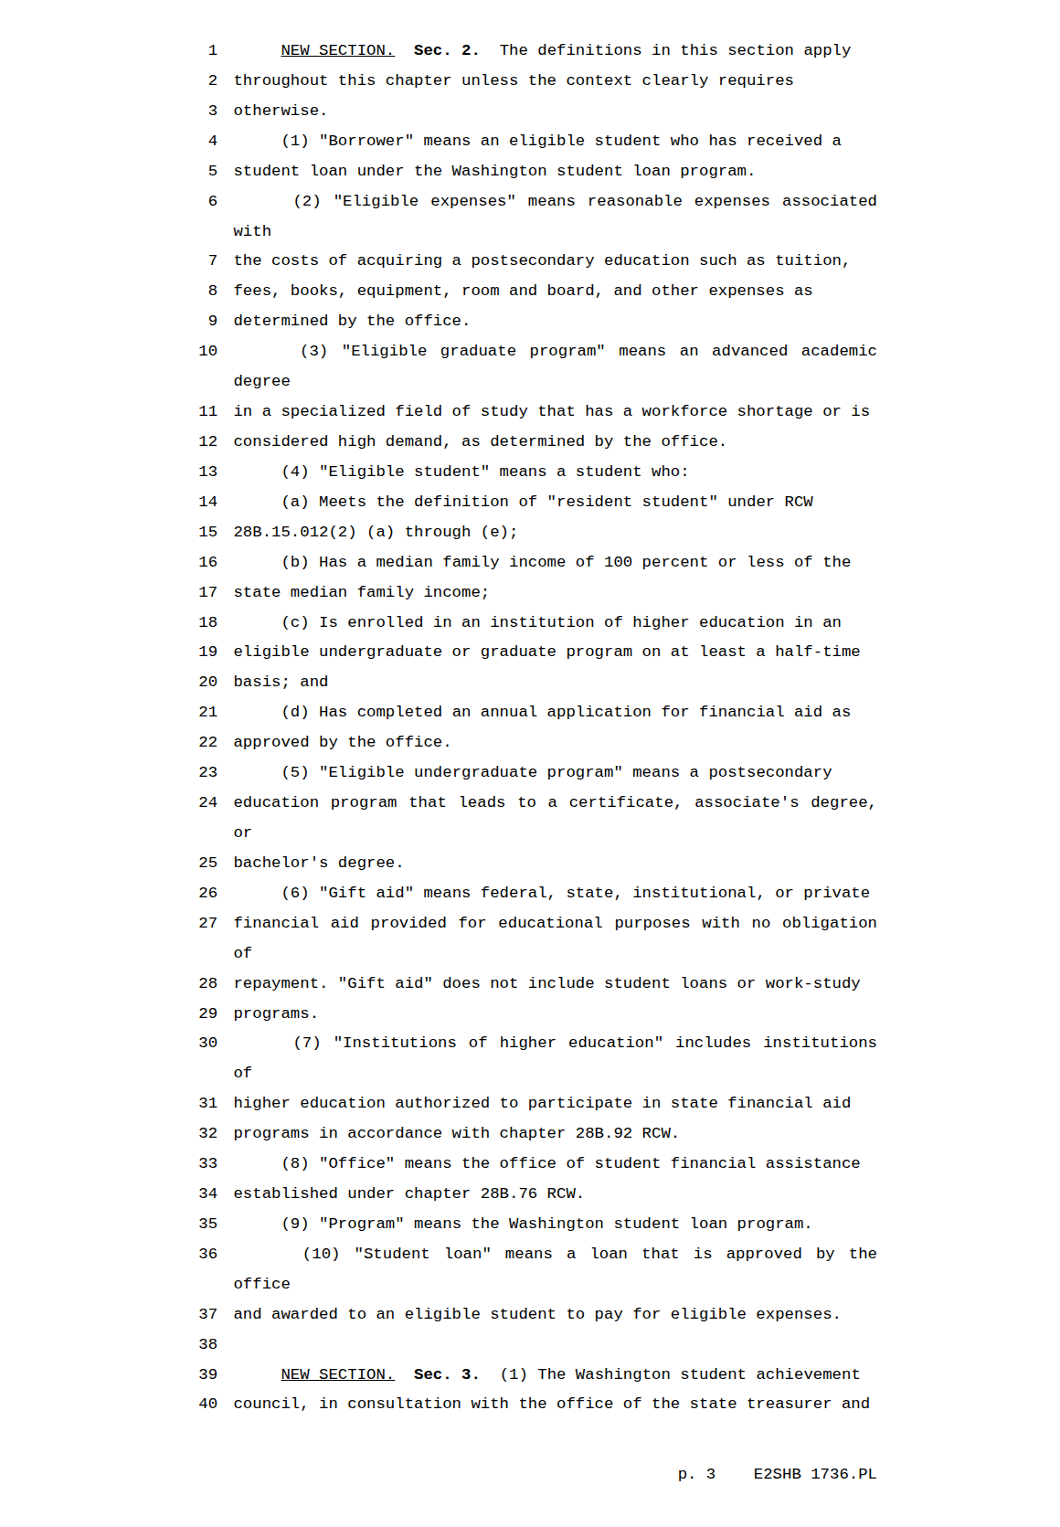NEW SECTION. Sec. 2. The definitions in this section apply
throughout this chapter unless the context clearly requires
otherwise.
(1) "Borrower" means an eligible student who has received a
student loan under the Washington student loan program.
(2) "Eligible expenses" means reasonable expenses associated with
the costs of acquiring a postsecondary education such as tuition,
fees, books, equipment, room and board, and other expenses as
determined by the office.
(3) "Eligible graduate program" means an advanced academic degree
in a specialized field of study that has a workforce shortage or is
considered high demand, as determined by the office.
(4) "Eligible student" means a student who:
(a) Meets the definition of "resident student" under RCW
28B.15.012(2) (a) through (e);
(b) Has a median family income of 100 percent or less of the
state median family income;
(c) Is enrolled in an institution of higher education in an
eligible undergraduate or graduate program on at least a half-time
basis; and
(d) Has completed an annual application for financial aid as
approved by the office.
(5) "Eligible undergraduate program" means a postsecondary
education program that leads to a certificate, associate's degree, or
bachelor's degree.
(6) "Gift aid" means federal, state, institutional, or private
financial aid provided for educational purposes with no obligation of
repayment. "Gift aid" does not include student loans or work-study
programs.
(7) "Institutions of higher education" includes institutions of
higher education authorized to participate in state financial aid
programs in accordance with chapter 28B.92 RCW.
(8) "Office" means the office of student financial assistance
established under chapter 28B.76 RCW.
(9) "Program" means the Washington student loan program.
(10) "Student loan" means a loan that is approved by the office
and awarded to an eligible student to pay for eligible expenses.
NEW SECTION. Sec. 3. (1) The Washington student achievement
council, in consultation with the office of the state treasurer and
p. 3 E2SHB 1736.PL